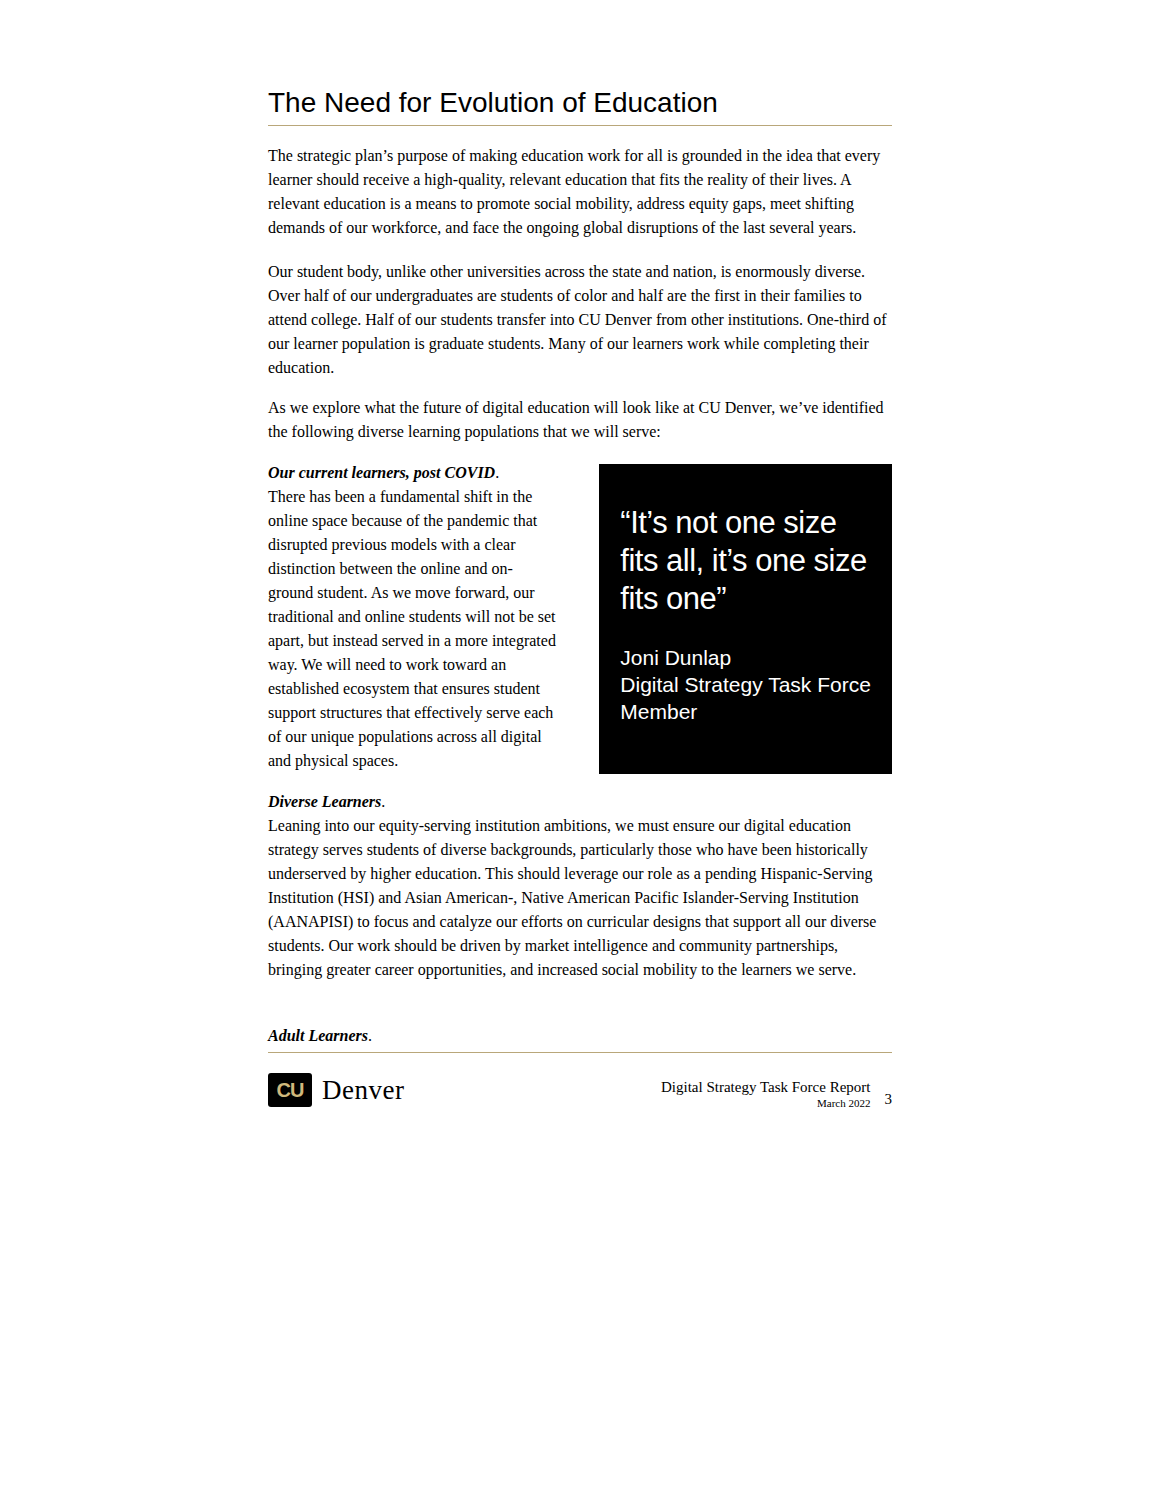The Need for Evolution of Education
The strategic plan’s purpose of making education work for all is grounded in the idea that every learner should receive a high-quality, relevant education that fits the reality of their lives. A relevant education is a means to promote social mobility, address equity gaps, meet shifting demands of our workforce, and face the ongoing global disruptions of the last several years.
Our student body, unlike other universities across the state and nation, is enormously diverse. Over half of our undergraduates are students of color and half are the first in their families to attend college. Half of our students transfer into CU Denver from other institutions. One-third of our learner population is graduate students. Many of our learners work while completing their education.
As we explore what the future of digital education will look like at CU Denver, we’ve identified the following diverse learning populations that we will serve:
“It’s not one size fits all, it’s one size fits one”
Joni Dunlap
Digital Strategy Task Force Member
Our current learners, post COVID.
There has been a fundamental shift in the online space because of the pandemic that disrupted previous models with a clear distinction between the online and on-ground student. As we move forward, our traditional and online students will not be set apart, but instead served in a more integrated way. We will need to work toward an established ecosystem that ensures student support structures that effectively serve each of our unique populations across all digital and physical spaces.
Diverse Learners.
Leaning into our equity-serving institution ambitions, we must ensure our digital education strategy serves students of diverse backgrounds, particularly those who have been historically underserved by higher education. This should leverage our role as a pending Hispanic-Serving Institution (HSI) and Asian American-, Native American Pacific Islander-Serving Institution (AANAPISI) to focus and catalyze our efforts on curricular designs that support all our diverse students. Our work should be driven by market intelligence and community partnerships, bringing greater career opportunities, and increased social mobility to the learners we serve.
Adult Learners.
CU
Denver
Digital Strategy Task Force Report
March 2022
3